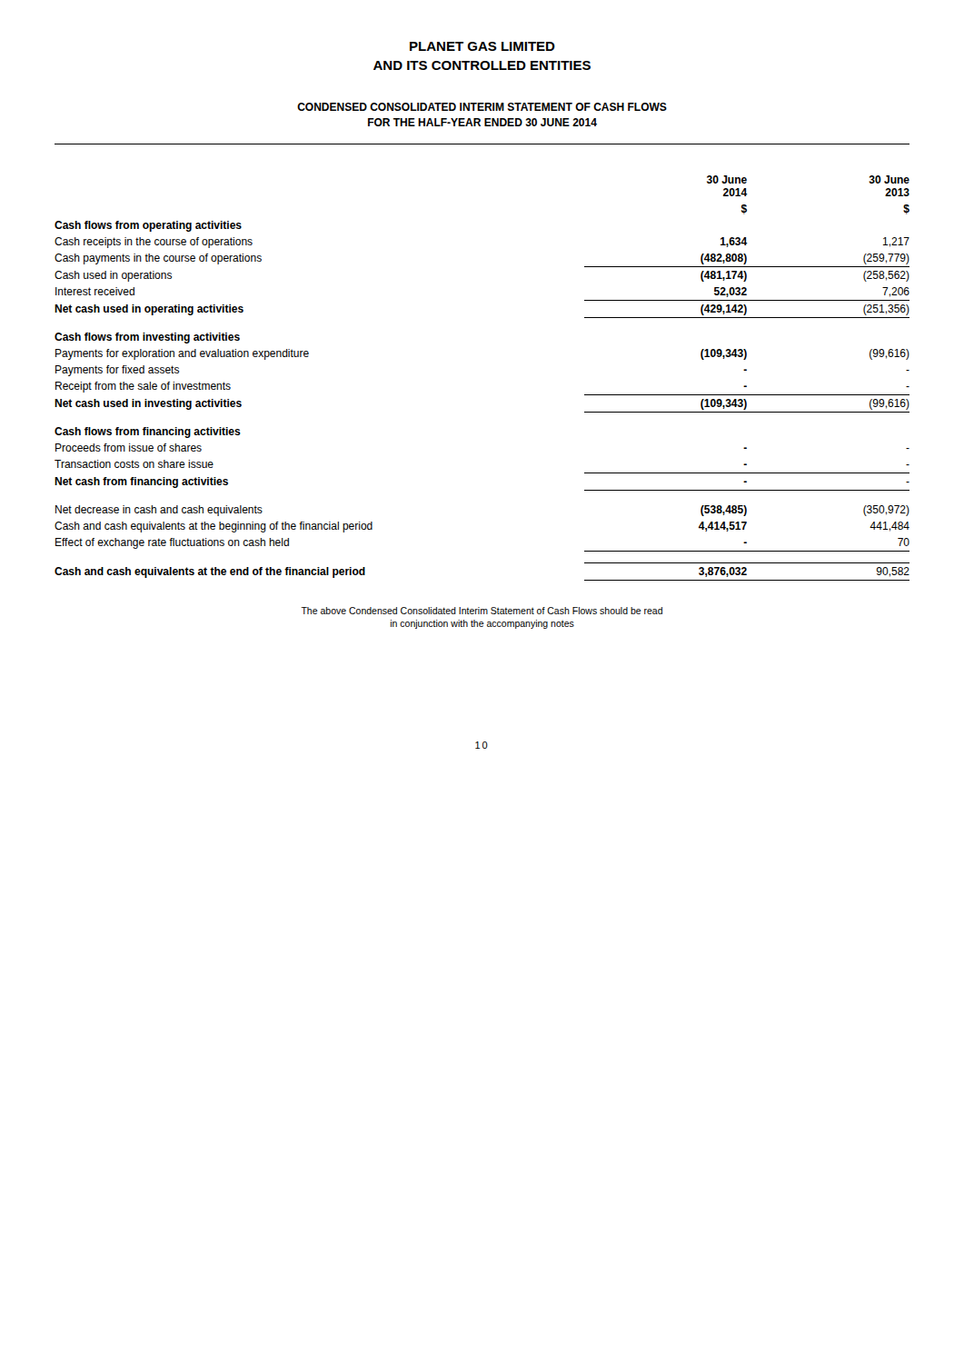PLANET GAS LIMITED
AND ITS CONTROLLED ENTITIES
CONDENSED CONSOLIDATED INTERIM STATEMENT OF CASH FLOWS
FOR THE HALF-YEAR ENDED 30 JUNE 2014
| | 30 June 2014 | 30 June 2013 |
| | $ | $ |
| Cash flows from operating activities | | |
| Cash receipts in the course of operations | 1,634 | 1,217 |
| Cash payments in the course of operations | (482,808) | (259,779) |
| Cash used in operations | (481,174) | (258,562) |
| Interest received | 52,032 | 7,206 |
| Net cash used in operating activities | (429,142) | (251,356) |
| Cash flows from investing activities | | |
| Payments for exploration and evaluation expenditure | (109,343) | (99,616) |
| Payments for fixed assets | - | - |
| Receipt from the sale of investments | - | - |
| Net cash used in investing activities | (109,343) | (99,616) |
| Cash flows from financing activities | | |
| Proceeds from issue of shares | - | - |
| Transaction costs on share issue | - | - |
| Net cash from financing activities | - | - |
| Net decrease in cash and cash equivalents | (538,485) | (350,972) |
| Cash and cash equivalents at the beginning of the financial period | 4,414,517 | 441,484 |
| Effect of exchange rate fluctuations on cash held | - | 70 |
| Cash and cash equivalents at the end of the financial period | 3,876,032 | 90,582 |
The above Condensed Consolidated Interim Statement of Cash Flows should be read
in conjunction with the accompanying notes
10